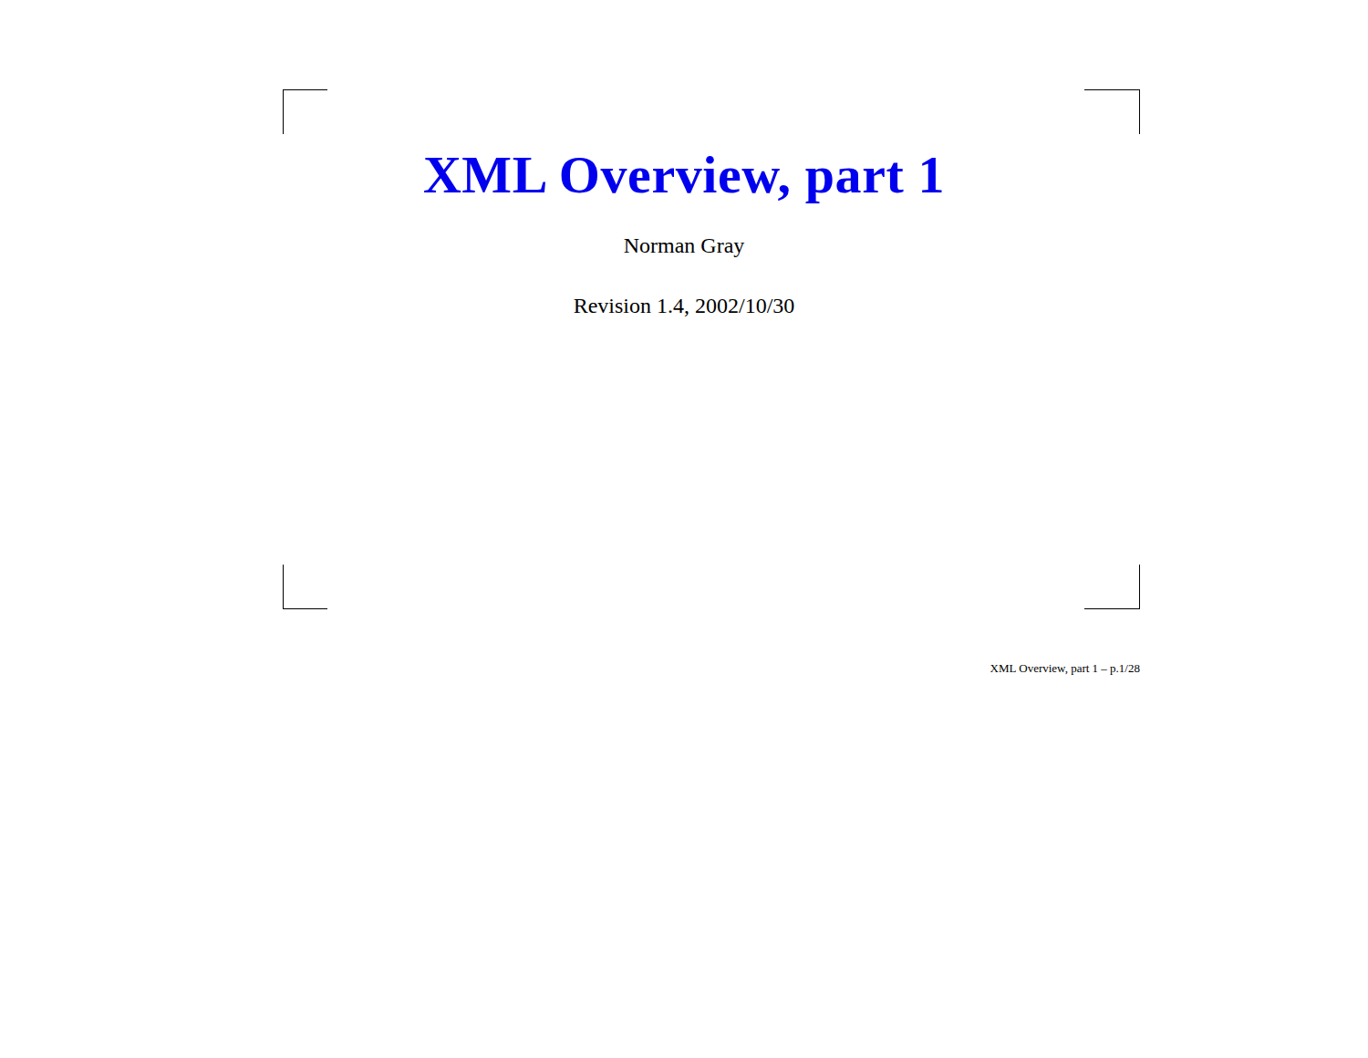XML Overview, part 1
Norman Gray
Revision 1.4, 2002/10/30
XML Overview, part 1 – p.1/28